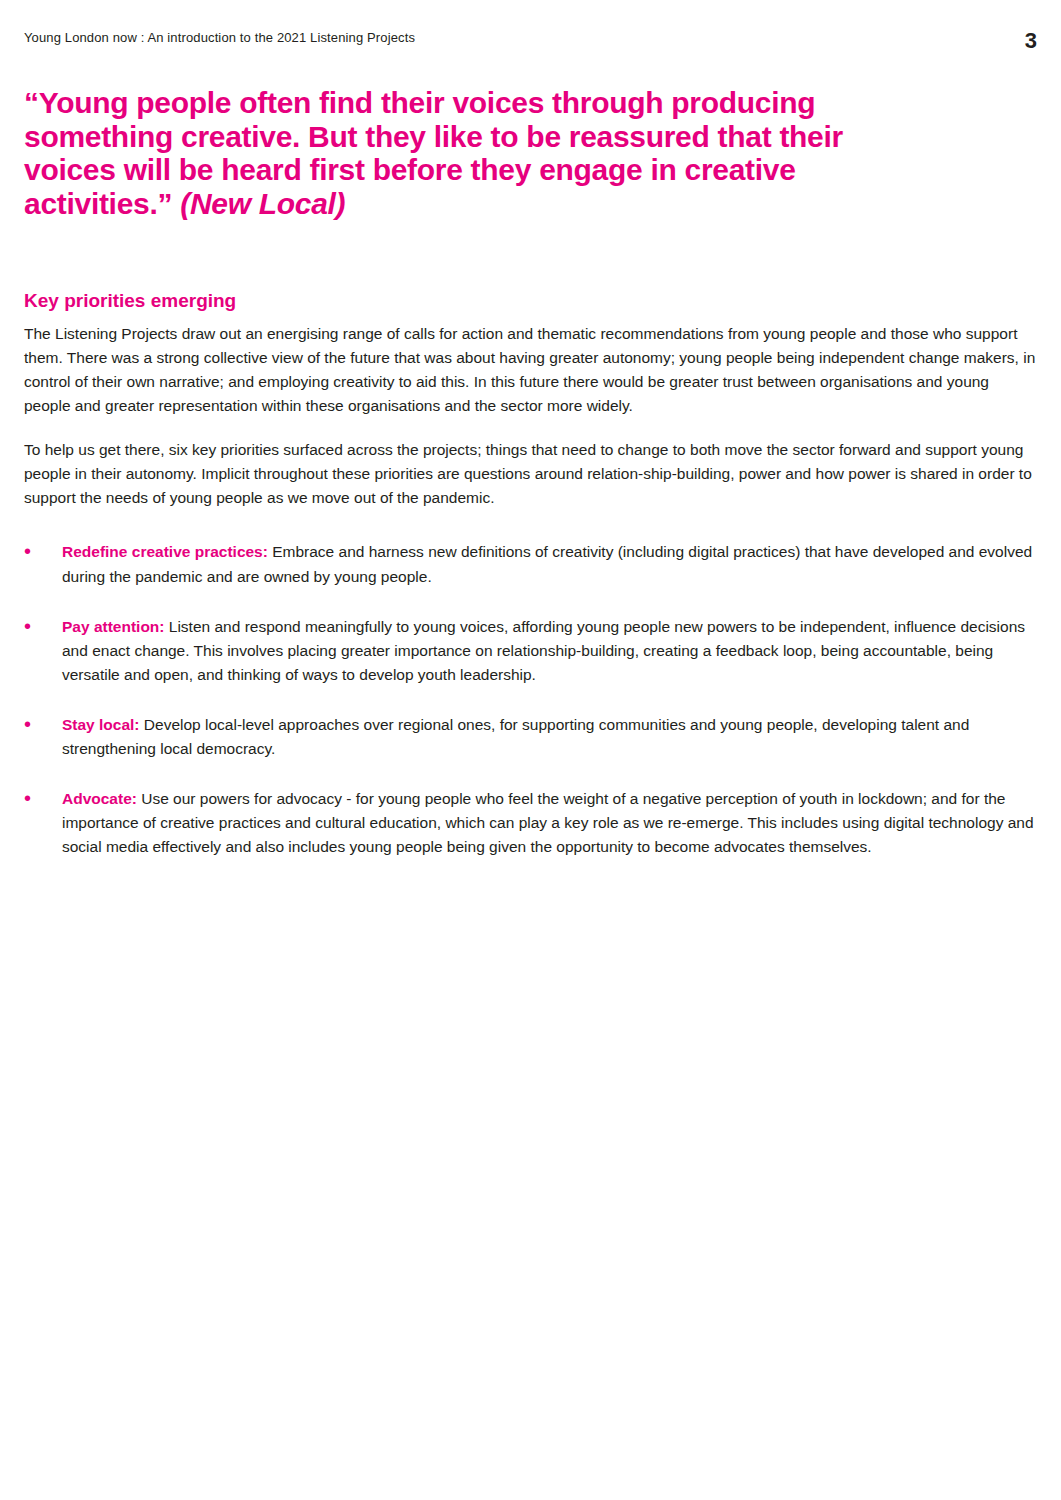Young London now : An introduction to the 2021 Listening Projects
3
“Young people often find their voices through producing something creative. But they like to be reassured that their voices will be heard first before they engage in creative activities.” (New Local)
Key priorities emerging
The Listening Projects draw out an energising range of calls for action and thematic recommendations from young people and those who support them. There was a strong collective view of the future that was about having greater autonomy; young people being independent change makers, in control of their own narrative; and employing creativity to aid this. In this future there would be greater trust between organisations and young people and greater representation within these organisations and the sector more widely.
To help us get there, six key priorities surfaced across the projects; things that need to change to both move the sector forward and support young people in their autonomy. Implicit throughout these priorities are questions around relation-ship-building, power and how power is shared in order to support the needs of young people as we move out of the pandemic.
Redefine creative practices: Embrace and harness new definitions of creativity (including digital practices) that have developed and evolved during the pandemic and are owned by young people.
Pay attention: Listen and respond meaningfully to young voices, affording young people new powers to be independent, influence decisions and enact change. This involves placing greater importance on relationship-building, creating a feedback loop, being accountable, being versatile and open, and thinking of ways to develop youth leadership.
Stay local: Develop local-level approaches over regional ones, for supporting communities and young people, developing talent and strengthening local democracy.
Advocate: Use our powers for advocacy - for young people who feel the weight of a negative perception of youth in lockdown; and for the importance of creative practices and cultural education, which can play a key role as we re-emerge. This includes using digital technology and social media effectively and also includes young people being given the opportunity to become advocates themselves.